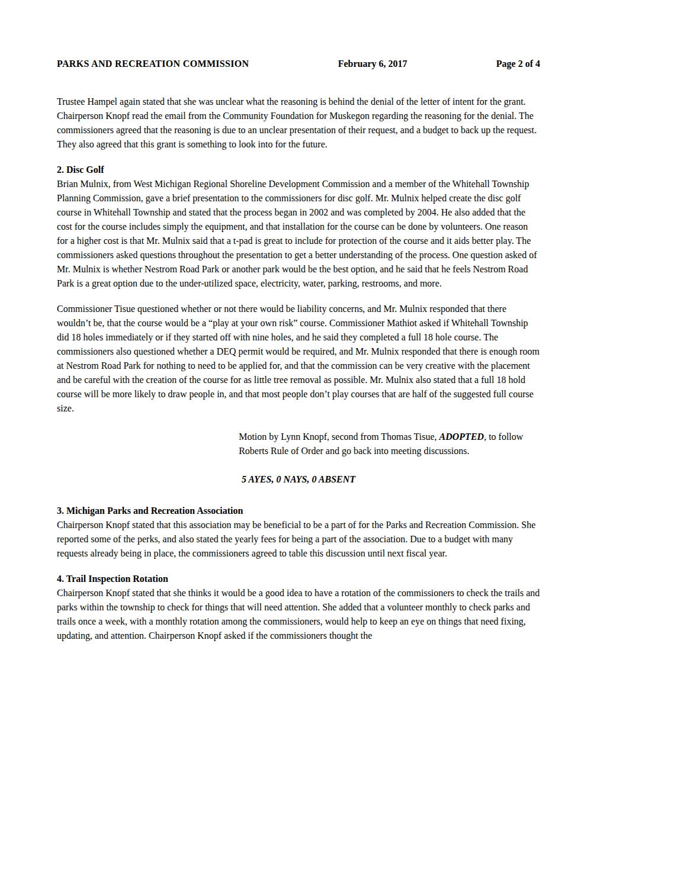PARKS AND RECREATION COMMISSION February 6, 2017 Page 2 of 4
Trustee Hampel again stated that she was unclear what the reasoning is behind the denial of the letter of intent for the grant. Chairperson Knopf read the email from the Community Foundation for Muskegon regarding the reasoning for the denial. The commissioners agreed that the reasoning is due to an unclear presentation of their request, and a budget to back up the request. They also agreed that this grant is something to look into for the future.
2. Disc Golf
Brian Mulnix, from West Michigan Regional Shoreline Development Commission and a member of the Whitehall Township Planning Commission, gave a brief presentation to the commissioners for disc golf. Mr. Mulnix helped create the disc golf course in Whitehall Township and stated that the process began in 2002 and was completed by 2004. He also added that the cost for the course includes simply the equipment, and that installation for the course can be done by volunteers. One reason for a higher cost is that Mr. Mulnix said that a t-pad is great to include for protection of the course and it aids better play. The commissioners asked questions throughout the presentation to get a better understanding of the process. One question asked of Mr. Mulnix is whether Nestrom Road Park or another park would be the best option, and he said that he feels Nestrom Road Park is a great option due to the under-utilized space, electricity, water, parking, restrooms, and more.
Commissioner Tisue questioned whether or not there would be liability concerns, and Mr. Mulnix responded that there wouldn’t be, that the course would be a “play at your own risk” course. Commissioner Mathiot asked if Whitehall Township did 18 holes immediately or if they started off with nine holes, and he said they completed a full 18 hole course. The commissioners also questioned whether a DEQ permit would be required, and Mr. Mulnix responded that there is enough room at Nestrom Road Park for nothing to need to be applied for, and that the commission can be very creative with the placement and be careful with the creation of the course for as little tree removal as possible. Mr. Mulnix also stated that a full 18 hold course will be more likely to draw people in, and that most people don’t play courses that are half of the suggested full course size.
Motion by Lynn Knopf, second from Thomas Tisue, ADOPTED, to follow Roberts Rule of Order and go back into meeting discussions.
5 AYES, 0 NAYS, 0 ABSENT
3. Michigan Parks and Recreation Association
Chairperson Knopf stated that this association may be beneficial to be a part of for the Parks and Recreation Commission. She reported some of the perks, and also stated the yearly fees for being a part of the association. Due to a budget with many requests already being in place, the commissioners agreed to table this discussion until next fiscal year.
4. Trail Inspection Rotation
Chairperson Knopf stated that she thinks it would be a good idea to have a rotation of the commissioners to check the trails and parks within the township to check for things that will need attention. She added that a volunteer monthly to check parks and trails once a week, with a monthly rotation among the commissioners, would help to keep an eye on things that need fixing, updating, and attention. Chairperson Knopf asked if the commissioners thought the